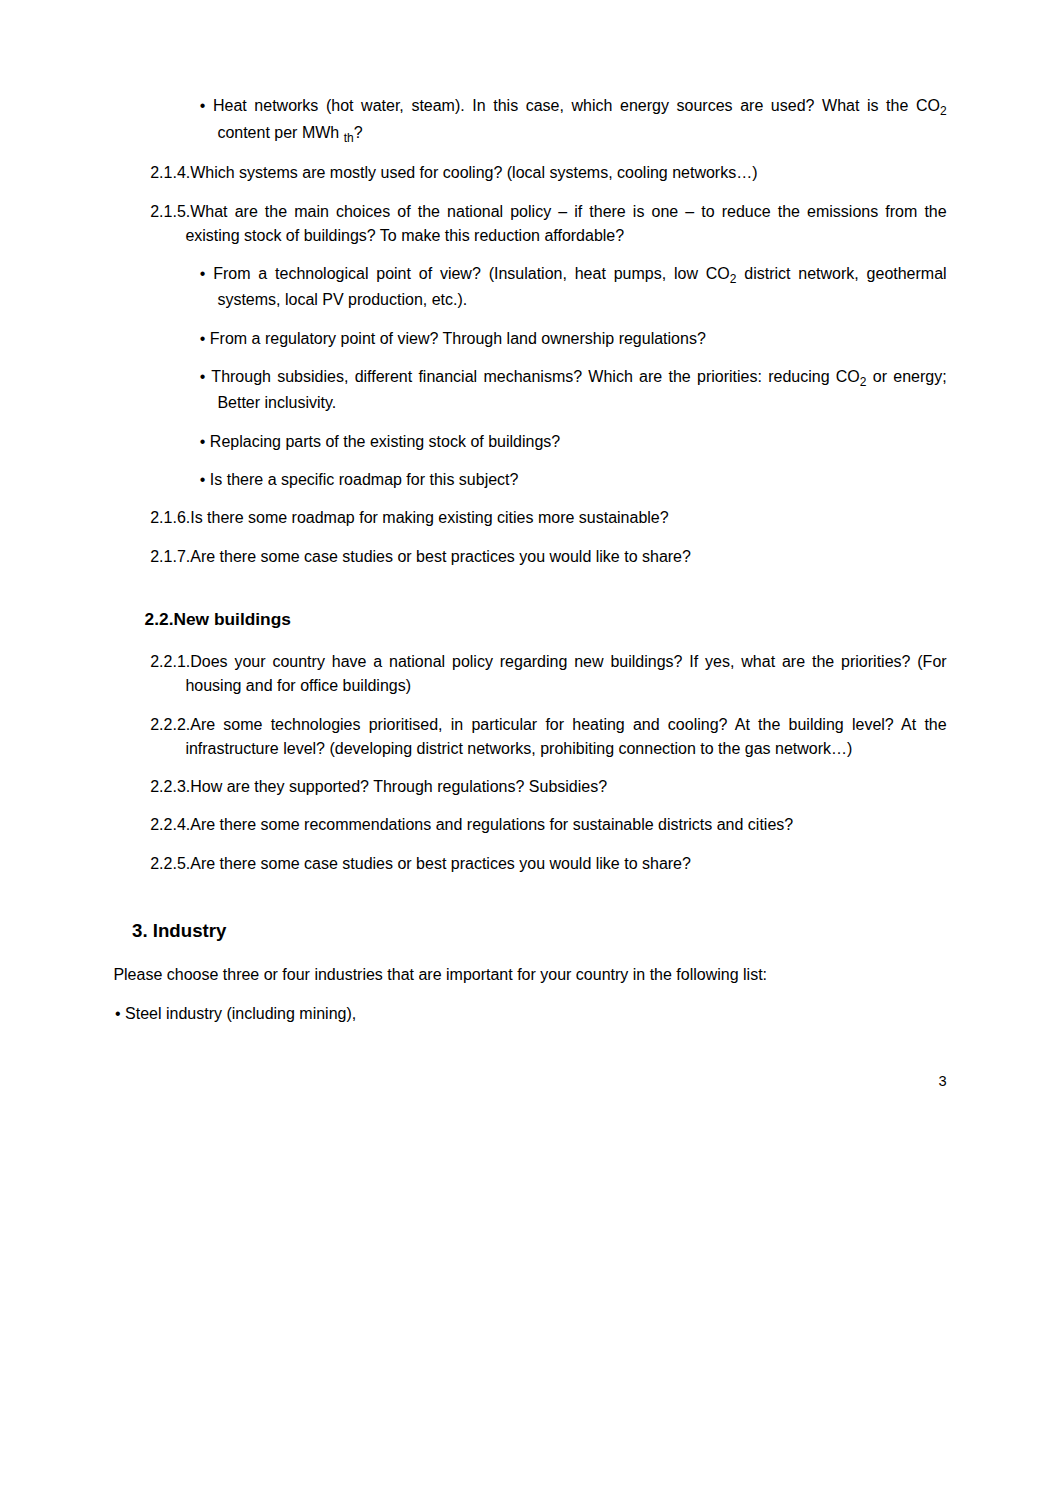• Heat networks (hot water, steam). In this case, which energy sources are used? What is the CO2 content per MWh th?
2.1.4.Which systems are mostly used for cooling? (local systems, cooling networks…)
2.1.5.What are the main choices of the national policy – if there is one – to reduce the emissions from the existing stock of buildings? To make this reduction affordable?
• From a technological point of view? (Insulation, heat pumps, low CO2 district network, geothermal systems, local PV production, etc.).
• From a regulatory point of view? Through land ownership regulations?
• Through subsidies, different financial mechanisms? Which are the priorities: reducing CO2 or energy; Better inclusivity.
• Replacing parts of the existing stock of buildings?
• Is there a specific roadmap for this subject?
2.1.6.Is there some roadmap for making existing cities more sustainable?
2.1.7.Are there some case studies or best practices you would like to share?
2.2.New buildings
2.2.1.Does your country have a national policy regarding new buildings? If yes, what are the priorities? (For housing and for office buildings)
2.2.2.Are some technologies prioritised, in particular for heating and cooling? At the building level? At the infrastructure level? (developing district networks, prohibiting connection to the gas network…)
2.2.3.How are they supported? Through regulations? Subsidies?
2.2.4.Are there some recommendations and regulations for sustainable districts and cities?
2.2.5.Are there some case studies or best practices you would like to share?
3. Industry
Please choose three or four industries that are important for your country in the following list:
• Steel industry (including mining),
3